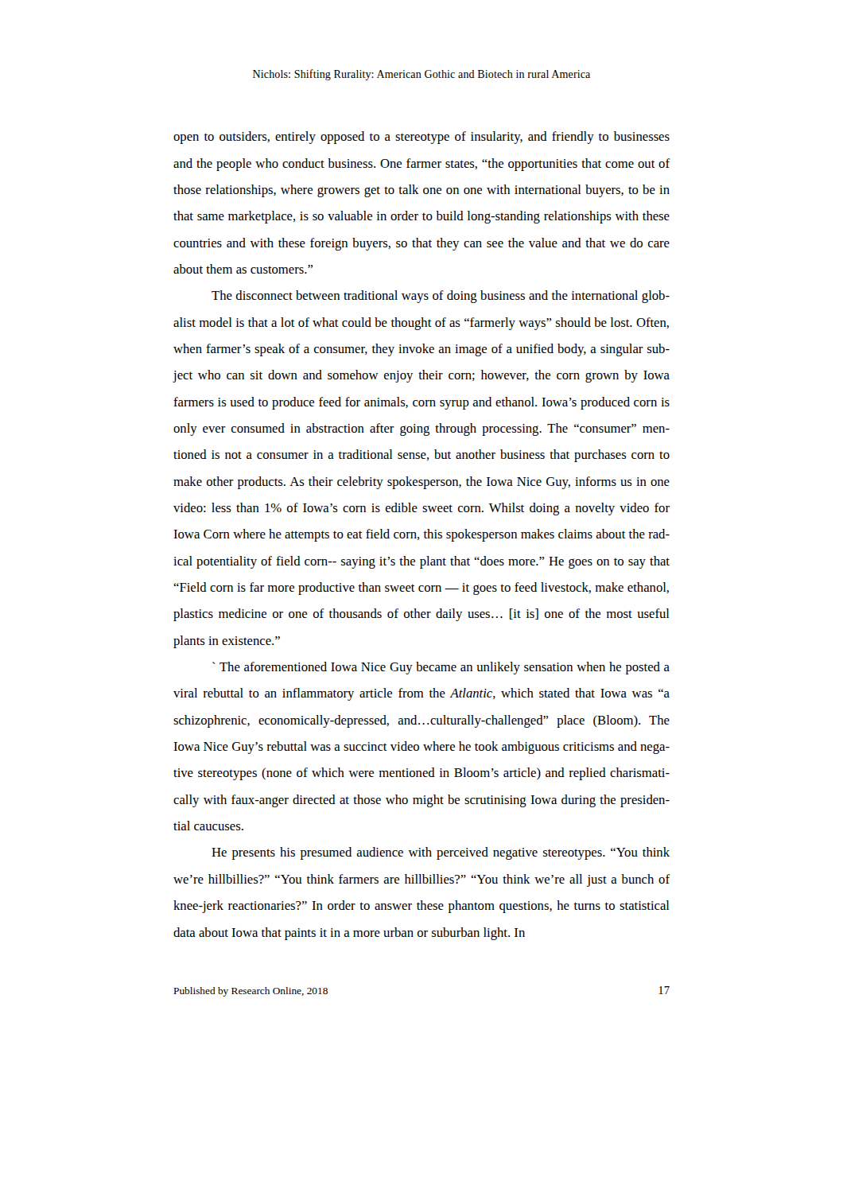Nichols: Shifting Rurality: American Gothic and Biotech in rural America
open to outsiders, entirely opposed to a stereotype of insularity, and friendly to businesses and the people who conduct business. One farmer states, “the opportunities that come out of those relationships, where growers get to talk one on one with international buyers, to be in that same marketplace, is so valuable in order to build long-standing relationships with these countries and with these foreign buyers, so that they can see the value and that we do care about them as customers.”
The disconnect between traditional ways of doing business and the international globalist model is that a lot of what could be thought of as “farmerly ways” should be lost. Often, when farmer’s speak of a consumer, they invoke an image of a unified body, a singular subject who can sit down and somehow enjoy their corn; however, the corn grown by Iowa farmers is used to produce feed for animals, corn syrup and ethanol. Iowa’s produced corn is only ever consumed in abstraction after going through processing. The “consumer” mentioned is not a consumer in a traditional sense, but another business that purchases corn to make other products. As their celebrity spokesperson, the Iowa Nice Guy, informs us in one video: less than 1% of Iowa’s corn is edible sweet corn. Whilst doing a novelty video for Iowa Corn where he attempts to eat field corn, this spokesperson makes claims about the radical potentiality of field corn-- saying it’s the plant that “does more.” He goes on to say that “Field corn is far more productive than sweet corn — it goes to feed livestock, make ethanol, plastics medicine or one of thousands of other daily uses… [it is] one of the most useful plants in existence.”
` The aforementioned Iowa Nice Guy became an unlikely sensation when he posted a viral rebuttal to an inflammatory article from the Atlantic, which stated that Iowa was “a schizophrenic, economically-depressed, and…culturally-challenged” place (Bloom). The Iowa Nice Guy’s rebuttal was a succinct video where he took ambiguous criticisms and negative stereotypes (none of which were mentioned in Bloom’s article) and replied charismatically with faux-anger directed at those who might be scrutinising Iowa during the presidential caucuses.
He presents his presumed audience with perceived negative stereotypes. “You think we’re hillbillies?” “You think farmers are hillbillies?” “You think we’re all just a bunch of knee-jerk reactionaries?” In order to answer these phantom questions, he turns to statistical data about Iowa that paints it in a more urban or suburban light. In
Published by Research Online, 2018 17